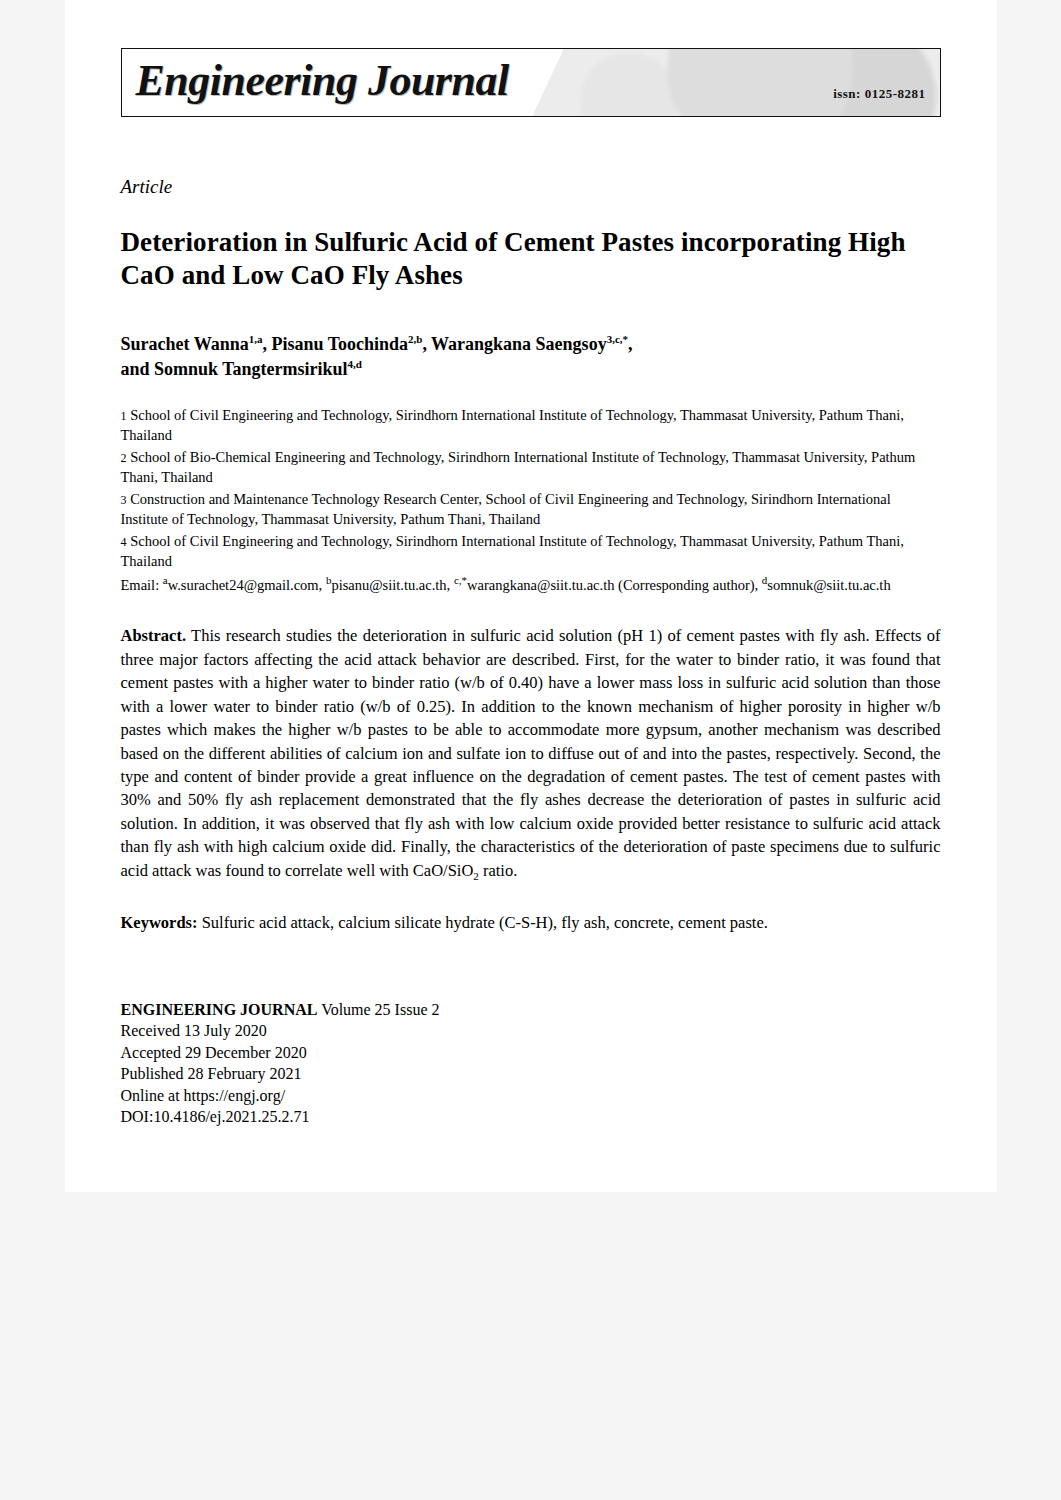issn: 0125-8281 Engineering Journal
Article
Deterioration in Sulfuric Acid of Cement Pastes incorporating High CaO and Low CaO Fly Ashes
Surachet Wanna1,a, Pisanu Toochinda2,b, Warangkana Saengsoy3,c,*,
and Somnuk Tangtermsirikul4,d
1 School of Civil Engineering and Technology, Sirindhorn International Institute of Technology, Thammasat University, Pathum Thani, Thailand
2 School of Bio-Chemical Engineering and Technology, Sirindhorn International Institute of Technology, Thammasat University, Pathum Thani, Thailand
3 Construction and Maintenance Technology Research Center, School of Civil Engineering and Technology, Sirindhorn International Institute of Technology, Thammasat University, Pathum Thani, Thailand
4 School of Civil Engineering and Technology, Sirindhorn International Institute of Technology, Thammasat University, Pathum Thani, Thailand
Email: aw.surachet24@gmail.com, bpisanu@siit.tu.ac.th, c,*warangkana@siit.tu.ac.th (Corresponding author), dsomnuk@siit.tu.ac.th
Abstract. This research studies the deterioration in sulfuric acid solution (pH 1) of cement pastes with fly ash. Effects of three major factors affecting the acid attack behavior are described. First, for the water to binder ratio, it was found that cement pastes with a higher water to binder ratio (w/b of 0.40) have a lower mass loss in sulfuric acid solution than those with a lower water to binder ratio (w/b of 0.25). In addition to the known mechanism of higher porosity in higher w/b pastes which makes the higher w/b pastes to be able to accommodate more gypsum, another mechanism was described based on the different abilities of calcium ion and sulfate ion to diffuse out of and into the pastes, respectively. Second, the type and content of binder provide a great influence on the degradation of cement pastes. The test of cement pastes with 30% and 50% fly ash replacement demonstrated that the fly ashes decrease the deterioration of pastes in sulfuric acid solution. In addition, it was observed that fly ash with low calcium oxide provided better resistance to sulfuric acid attack than fly ash with high calcium oxide did. Finally, the characteristics of the deterioration of paste specimens due to sulfuric acid attack was found to correlate well with CaO/SiO2 ratio.
Keywords: Sulfuric acid attack, calcium silicate hydrate (C-S-H), fly ash, concrete, cement paste.
ENGINEERING JOURNAL Volume 25 Issue 2
Received 13 July 2020
Accepted 29 December 2020
Published 28 February 2021
Online at https://engj.org/
DOI:10.4186/ej.2021.25.2.71